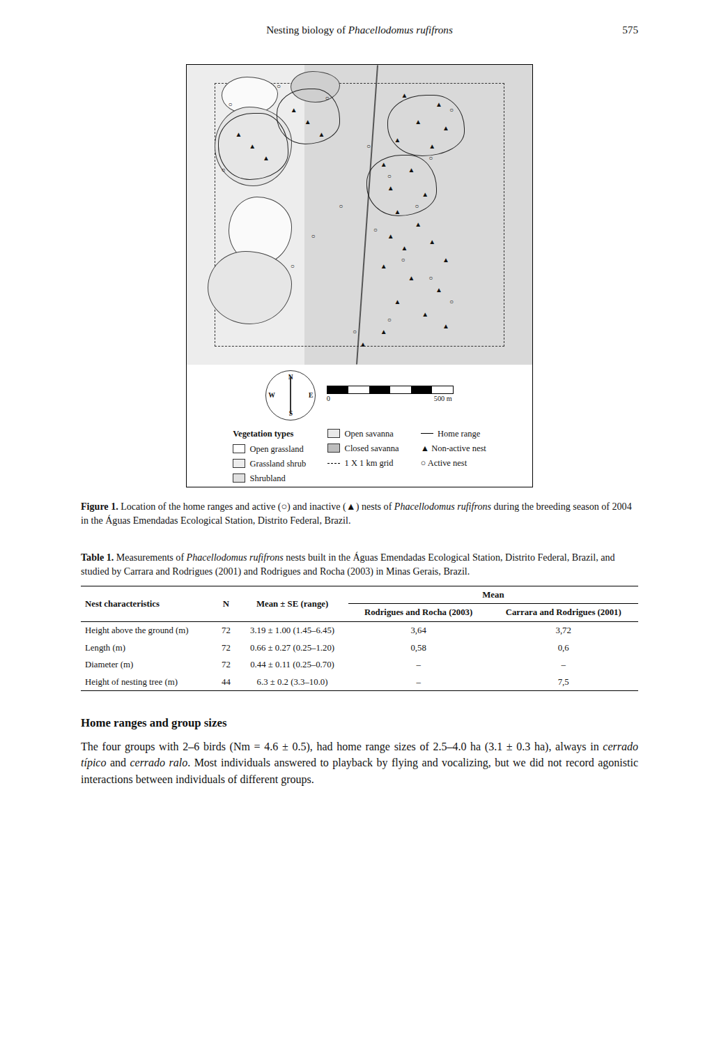Nesting biology of Phacellodomus rufifrons 575
N S E W
0500 m
Vegetation types
Open grassland
Grassland shrub
Shrubland
Open savanna
Closed savanna
1 X 1 km grid
Home range
▲ Non-active nest
○ Active nest
Figure 1. Location of the home ranges and active (○) and inactive (▲) nests of Phacellodomus rufifrons during the breeding season of 2004 in the Águas Emendadas Ecological Station, Distrito Federal, Brazil.
Table 1. Measurements of Phacellodomus rufifrons nests built in the Águas Emendadas Ecological Station, Distrito Federal, Brazil, and studied by Carrara and Rodrigues (2001) and Rodrigues and Rocha (2003) in Minas Gerais, Brazil.
| Nest characteristics | N | Mean ± SE (range) | Mean |
| --- | --- | --- | --- |
| Rodrigues and Rocha (2003) | Carrara and Rodrigues (2001) |
| Height above the ground (m) | 72 | 3.19 ± 1.00 (1.45–6.45) | 3,64 | 3,72 |
| Length (m) | 72 | 0.66 ± 0.27 (0.25–1.20) | 0,58 | 0,6 |
| Diameter (m) | 72 | 0.44 ± 0.11 (0.25–0.70) | – | – |
| Height of nesting tree (m) | 44 | 6.3 ± 0.2 (3.3–10.0) | – | 7,5 |
Home ranges and group sizes
The four groups with 2–6 birds (Nm = 4.6 ± 0.5), had home range sizes of 2.5–4.0 ha (3.1 ± 0.3 ha), always in cerrado típico and cerrado ralo. Most individuals answered to playback by flying and vocalizing, but we did not record agonistic interactions between individuals of different groups.